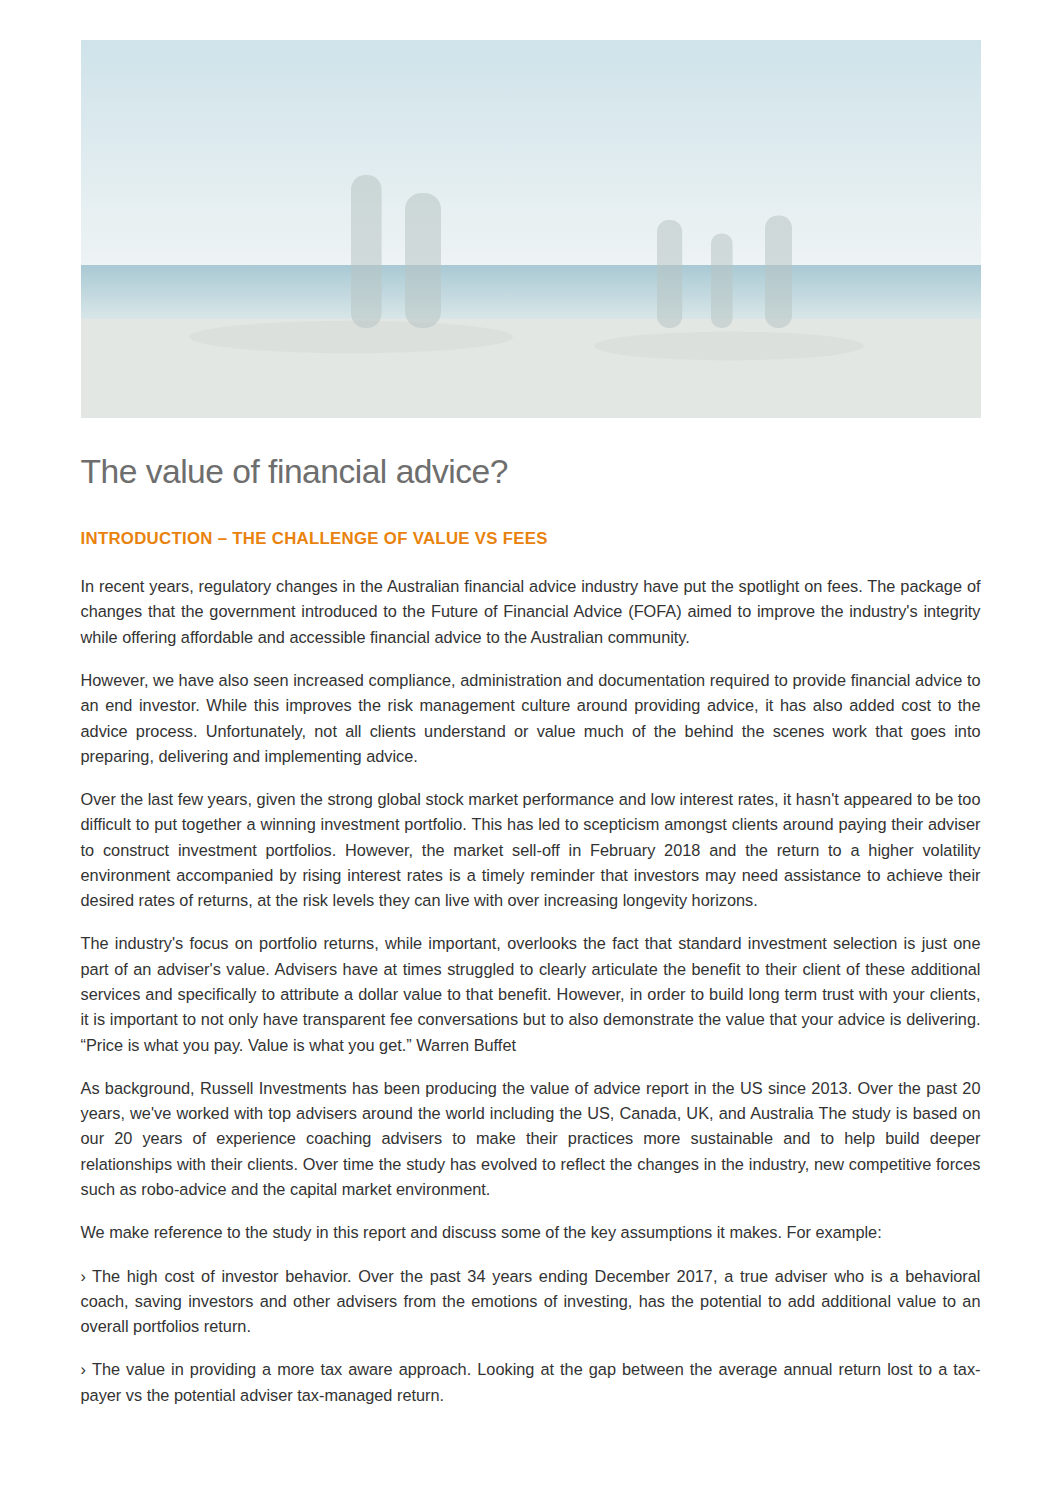The value of financial advice?
Introduction – the challenge of value vs fees
In recent years, regulatory changes in the Australian financial advice industry have put the spotlight on fees. The package of changes that the government introduced to the Future of Financial Advice (FOFA) aimed to improve the industry's integrity while offering affordable and accessible financial advice to the Australian community.
However, we have also seen increased compliance, administration and documentation required to provide financial advice to an end investor. While this improves the risk management culture around providing advice, it has also added cost to the advice process. Unfortunately, not all clients understand or value much of the behind the scenes work that goes into preparing, delivering and implementing advice.
Over the last few years, given the strong global stock market performance and low interest rates, it hasn't appeared to be too difficult to put together a winning investment portfolio. This has led to scepticism amongst clients around paying their adviser to construct investment portfolios. However, the market sell-off in February 2018 and the return to a higher volatility environment accompanied by rising interest rates is a timely reminder that investors may need assistance to achieve their desired rates of returns, at the risk levels they can live with over increasing longevity horizons.
The industry's focus on portfolio returns, while important, overlooks the fact that standard investment selection is just one part of an adviser's value. Advisers have at times struggled to clearly articulate the benefit to their client of these additional services and specifically to attribute a dollar value to that benefit. However, in order to build long term trust with your clients, it is important to not only have transparent fee conversations but to also demonstrate the value that your advice is delivering. “Price is what you pay. Value is what you get.” Warren Buffet
As background, Russell Investments has been producing the value of advice report in the US since 2013. Over the past 20 years, we've worked with top advisers around the world including the US, Canada, UK, and Australia The study is based on our 20 years of experience coaching advisers to make their practices more sustainable and to help build deeper relationships with their clients. Over time the study has evolved to reflect the changes in the industry, new competitive forces such as robo-advice and the capital market environment.
We make reference to the study in this report and discuss some of the key assumptions it makes. For example:
The high cost of investor behavior. Over the past 34 years ending December 2017, a true adviser who is a behavioral coach, saving investors and other advisers from the emotions of investing, has the potential to add additional value to an overall portfolios return.
The value in providing a more tax aware approach. Looking at the gap between the average annual return lost to a tax-payer vs the potential adviser tax-managed return.